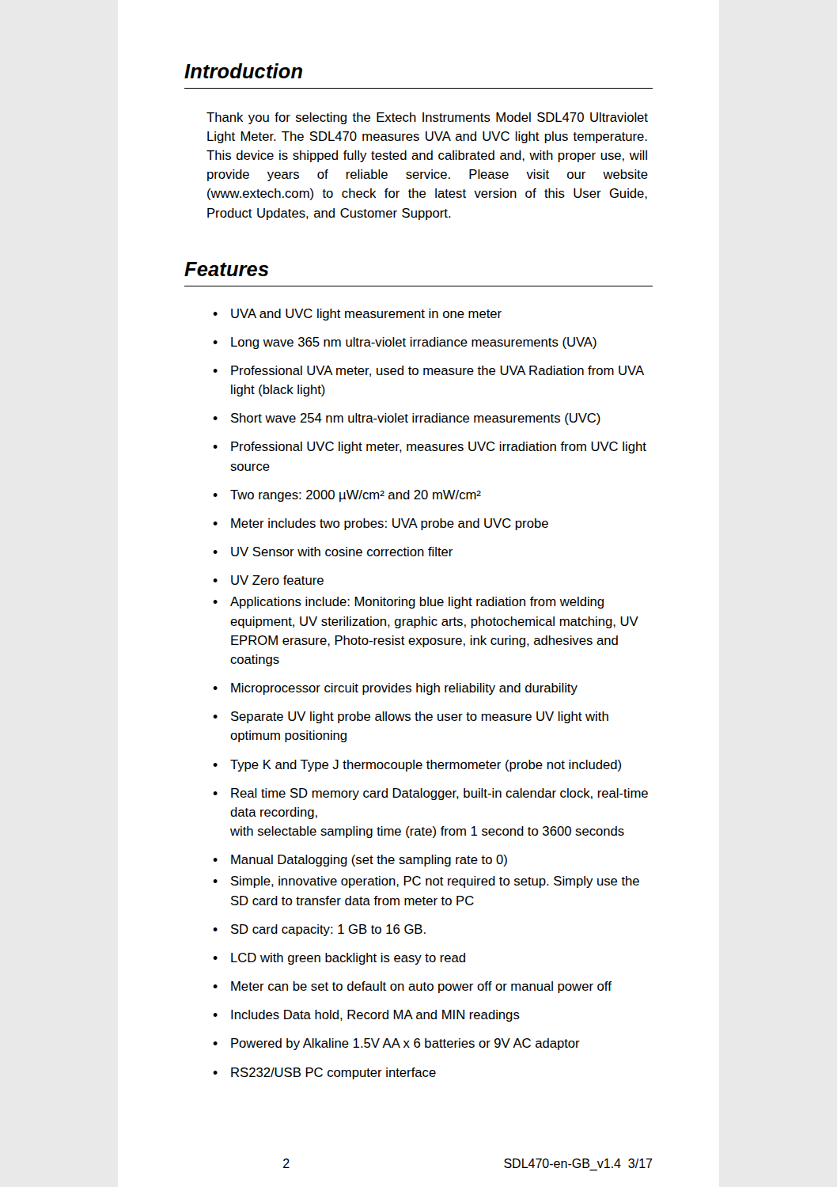Introduction
Thank you for selecting the Extech Instruments Model SDL470 Ultraviolet Light Meter. The SDL470 measures UVA and UVC light plus temperature. This device is shipped fully tested and calibrated and, with proper use, will provide years of reliable service. Please visit our website (www.extech.com) to check for the latest version of this User Guide, Product Updates, and Customer Support.
Features
UVA and UVC light measurement in one meter
Long wave 365 nm ultra-violet irradiance measurements (UVA)
Professional UVA meter, used to measure the UVA Radiation from UVA light (black light)
Short wave 254 nm ultra-violet irradiance measurements (UVC)
Professional UVC light meter, measures UVC irradiation from UVC light source
Two ranges: 2000 µW/cm² and 20 mW/cm²
Meter includes two probes: UVA probe and UVC probe
UV Sensor with cosine correction filter
UV Zero feature
Applications include: Monitoring blue light radiation from welding equipment, UV sterilization, graphic arts, photochemical matching, UV EPROM erasure, Photo-resist exposure, ink curing, adhesives and coatings
Microprocessor circuit provides high reliability and durability
Separate UV light probe allows the user to measure UV light with optimum positioning
Type K and Type J thermocouple thermometer (probe not included)
Real time SD memory card Datalogger, built-in calendar clock, real-time data recording, with selectable sampling time (rate) from 1 second to 3600 seconds
Manual Datalogging (set the sampling rate to 0)
Simple, innovative operation, PC not required to setup. Simply use the SD card to transfer data from meter to PC
SD card capacity: 1 GB to 16 GB.
LCD with green backlight is easy to read
Meter can be set to default on auto power off or manual power off
Includes Data hold, Record MA and MIN readings
Powered by Alkaline 1.5V AA x 6 batteries or 9V AC adaptor
RS232/USB PC computer interface
2 SDL470-en-GB_v1.4 3/17